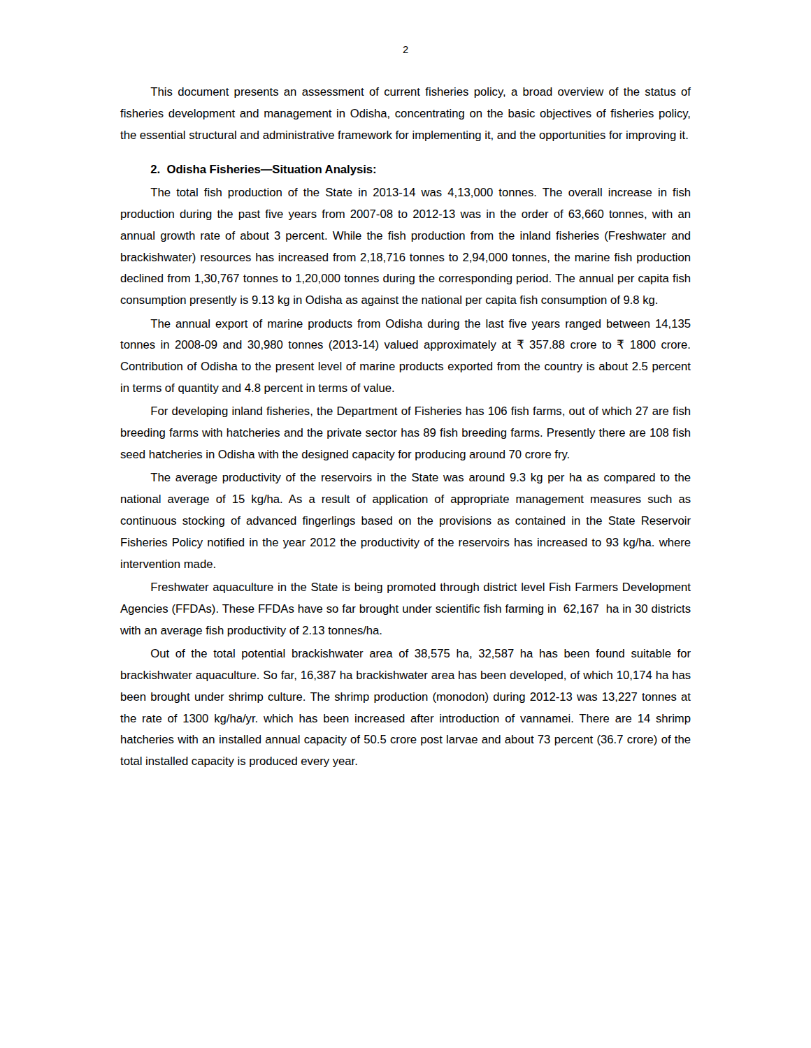2
This document presents an assessment of current fisheries policy, a broad overview of the status of fisheries development and management in Odisha, concentrating on the basic objectives of fisheries policy, the essential structural and administrative framework for implementing it, and the opportunities for improving it.
2. Odisha Fisheries—Situation Analysis:
The total fish production of the State in 2013-14 was 4,13,000 tonnes. The overall increase in fish production during the past five years from 2007-08 to 2012-13 was in the order of 63,660 tonnes, with an annual growth rate of about 3 percent. While the fish production from the inland fisheries (Freshwater and brackishwater) resources has increased from 2,18,716 tonnes to 2,94,000 tonnes, the marine fish production declined from 1,30,767 tonnes to 1,20,000 tonnes during the corresponding period. The annual per capita fish consumption presently is 9.13 kg in Odisha as against the national per capita fish consumption of 9.8 kg.
The annual export of marine products from Odisha during the last five years ranged between 14,135 tonnes in 2008-09 and 30,980 tonnes (2013-14) valued approximately at ₹ 357.88 crore to ₹ 1800 crore. Contribution of Odisha to the present level of marine products exported from the country is about 2.5 percent in terms of quantity and 4.8 percent in terms of value.
For developing inland fisheries, the Department of Fisheries has 106 fish farms, out of which 27 are fish breeding farms with hatcheries and the private sector has 89 fish breeding farms. Presently there are 108 fish seed hatcheries in Odisha with the designed capacity for producing around 70 crore fry.
The average productivity of the reservoirs in the State was around 9.3 kg per ha as compared to the national average of 15 kg/ha. As a result of application of appropriate management measures such as continuous stocking of advanced fingerlings based on the provisions as contained in the State Reservoir Fisheries Policy notified in the year 2012 the productivity of the reservoirs has increased to 93 kg/ha. where intervention made.
Freshwater aquaculture in the State is being promoted through district level Fish Farmers Development Agencies (FFDAs). These FFDAs have so far brought under scientific fish farming in 62,167 ha in 30 districts with an average fish productivity of 2.13 tonnes/ha.
Out of the total potential brackishwater area of 38,575 ha, 32,587 ha has been found suitable for brackishwater aquaculture. So far, 16,387 ha brackishwater area has been developed, of which 10,174 ha has been brought under shrimp culture. The shrimp production (monodon) during 2012-13 was 13,227 tonnes at the rate of 1300 kg/ha/yr. which has been increased after introduction of vannamei. There are 14 shrimp hatcheries with an installed annual capacity of 50.5 crore post larvae and about 73 percent (36.7 crore) of the total installed capacity is produced every year.